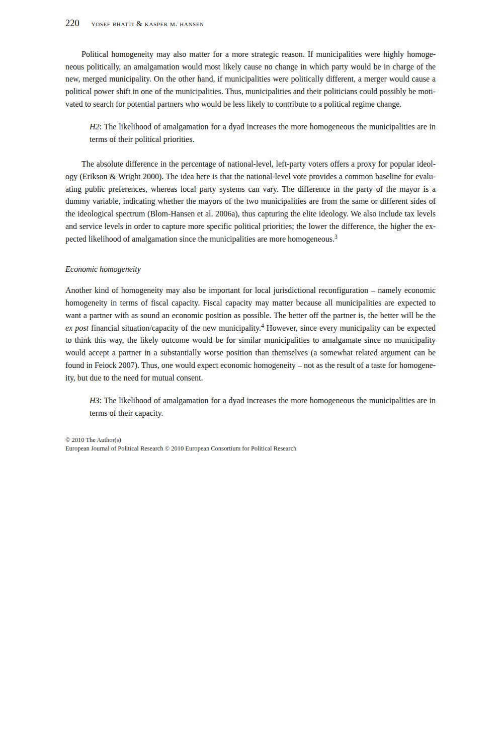220 yosef bhatti & kasper m. hansen
Political homogeneity may also matter for a more strategic reason. If municipalities were highly homogeneous politically, an amalgamation would most likely cause no change in which party would be in charge of the new, merged municipality. On the other hand, if municipalities were politically different, a merger would cause a political power shift in one of the municipalities. Thus, municipalities and their politicians could possibly be motivated to search for potential partners who would be less likely to contribute to a political regime change.
H2: The likelihood of amalgamation for a dyad increases the more homogeneous the municipalities are in terms of their political priorities.
The absolute difference in the percentage of national-level, left-party voters offers a proxy for popular ideology (Erikson & Wright 2000). The idea here is that the national-level vote provides a common baseline for evaluating public preferences, whereas local party systems can vary. The difference in the party of the mayor is a dummy variable, indicating whether the mayors of the two municipalities are from the same or different sides of the ideological spectrum (Blom-Hansen et al. 2006a), thus capturing the elite ideology. We also include tax levels and service levels in order to capture more specific political priorities; the lower the difference, the higher the expected likelihood of amalgamation since the municipalities are more homogeneous.3
Economic homogeneity
Another kind of homogeneity may also be important for local jurisdictional reconfiguration – namely economic homogeneity in terms of fiscal capacity. Fiscal capacity may matter because all municipalities are expected to want a partner with as sound an economic position as possible. The better off the partner is, the better will be the ex post financial situation/capacity of the new municipality.4 However, since every municipality can be expected to think this way, the likely outcome would be for similar municipalities to amalgamate since no municipality would accept a partner in a substantially worse position than themselves (a somewhat related argument can be found in Feiock 2007). Thus, one would expect economic homogeneity – not as the result of a taste for homogeneity, but due to the need for mutual consent.
H3: The likelihood of amalgamation for a dyad increases the more homogeneous the municipalities are in terms of their capacity.
© 2010 The Author(s)
European Journal of Political Research © 2010 European Consortium for Political Research